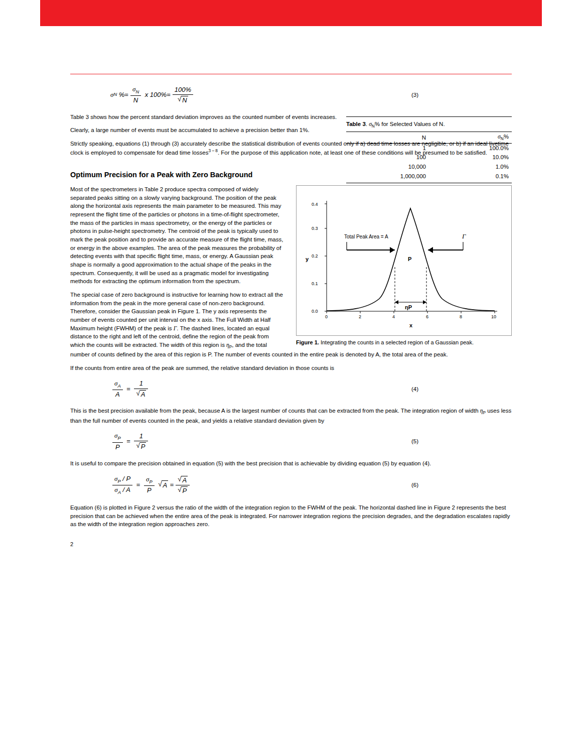Table 3. σN% for Selected Values of N.
| N | σ N % |
| --- | --- |
| 1 | 100.0% |
| 100 | 10.0% |
| 10,000 | 1.0% |
| 1,000,000 | 0.1% |
σN % = σN N x 100% = 100% N
(3)
Table 3 shows how the percent standard deviation improves as the counted number of events increases.
Clearly, a large number of events must be accumulated to achieve a precision better than 1%.
Strictly speaking, equations (1) through (3) accurately describe the statistical distribution of events counted only if a) dead time losses are negligible, or b) if an ideal livetime clock is employed to compensate for dead time losses3 – 8. For the purpose of this application note, at least one of these conditions will be presumed to be satisfied.
Optimum Precision for a Peak with Zero Background
0.0 0.1 0.2 0.3 0.4 y 0 2 4 6 8 10 x P ηP Total Peak Area = A Γ
Figure 1. Integrating the counts in a selected region of a Gaussian peak.
Most of the spectrometers in Table 2 produce spectra composed of widely separated peaks sitting on a slowly varying background. The position of the peak along the horizontal axis represents the main parameter to be measured. This may represent the flight time of the particles or photons in a time-of-flight spectrometer, the mass of the particles in mass spectrometry, or the energy of the particles or photons in pulse-height spectrometry. The centroid of the peak is typically used to mark the peak position and to provide an accurate measure of the flight time, mass, or energy in the above examples. The area of the peak measures the probability of detecting events with that specific flight time, mass, or energy. A Gaussian peak shape is normally a good approximation to the actual shape of the peaks in the spectrum. Consequently, it will be used as a pragmatic model for investigating methods for extracting the optimum information from the spectrum.
The special case of zero background is instructive for learning how to extract all the information from the peak in the more general case of non-zero background. Therefore, consider the Gaussian peak in Figure 1. The y axis represents the number of events counted per unit interval on the x axis. The Full Width at Half Maximum height (FWHM) of the peak is Γ. The dashed lines, located an equal distance to the right and left of the centroid, define the region of the peak from which the counts will be extracted. The width of this region is ηP, and the total number of counts defined by the area of this region is P. The number of events counted in the entire peak is denoted by A, the total area of the peak.
If the counts from entire area of the peak are summed, the relative standard deviation in those counts is
σA A = 1 A
(4)
This is the best precision available from the peak, because A is the largest number of counts that can be extracted from the peak. The integration region of width ηP uses less than the full number of events counted in the peak, and yields a relative standard deviation given by
σP P = 1 P
(5)
It is useful to compare the precision obtained in equation (5) with the best precision that is achievable by dividing equation (5) by equation (4).
σP / P σA / A = σP P A = AP
(6)
Equation (6) is plotted in Figure 2 versus the ratio of the width of the integration region to the FWHM of the peak. The horizontal dashed line in Figure 2 represents the best precision that can be achieved when the entire area of the peak is integrated. For narrower integration regions the precision degrades, and the degradation escalates rapidly as the width of the integration region approaches zero.
2